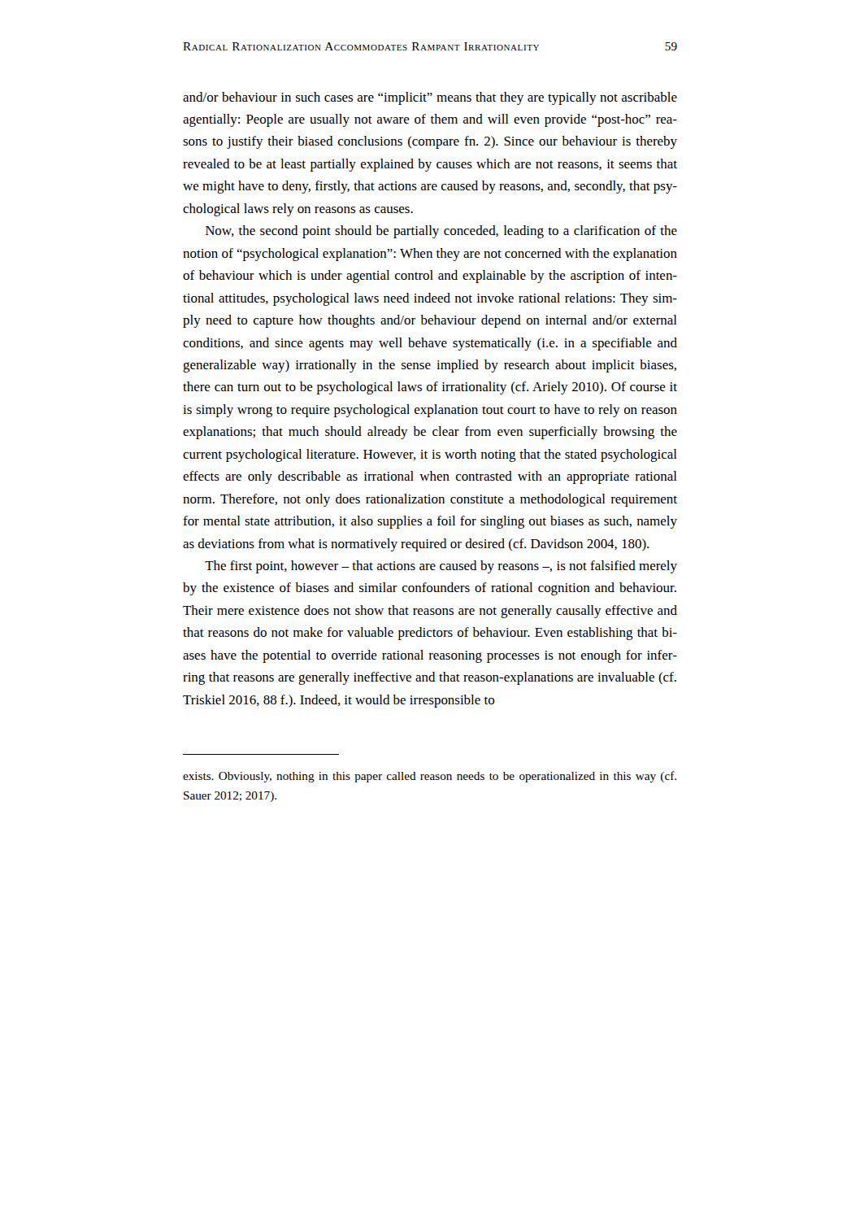Radical Rationalization Accommodates Rampant Irrationality 59
and/or behaviour in such cases are “implicit” means that they are typically not ascribable agentially: People are usually not aware of them and will even provide “post-hoc” reasons to justify their biased conclusions (compare fn. 2). Since our behaviour is thereby revealed to be at least partially explained by causes which are not reasons, it seems that we might have to deny, firstly, that actions are caused by reasons, and, secondly, that psychological laws rely on reasons as causes.
Now, the second point should be partially conceded, leading to a clarification of the notion of “psychological explanation”: When they are not concerned with the explanation of behaviour which is under agential control and explainable by the ascription of intentional attitudes, psychological laws need indeed not invoke rational relations: They simply need to capture how thoughts and/or behaviour depend on internal and/or external conditions, and since agents may well behave systematically (i.e. in a specifiable and generalizable way) irrationally in the sense implied by research about implicit biases, there can turn out to be psychological laws of irrationality (cf. Ariely 2010). Of course it is simply wrong to require psychological explanation tout court to have to rely on reason explanations; that much should already be clear from even superficially browsing the current psychological literature. However, it is worth noting that the stated psychological effects are only describable as irrational when contrasted with an appropriate rational norm. Therefore, not only does rationalization constitute a methodological requirement for mental state attribution, it also supplies a foil for singling out biases as such, namely as deviations from what is normatively required or desired (cf. Davidson 2004, 180).
The first point, however – that actions are caused by reasons –, is not falsified merely by the existence of biases and similar confounders of rational cognition and behaviour. Their mere existence does not show that reasons are not generally causally effective and that reasons do not make for valuable predictors of behaviour. Even establishing that biases have the potential to override rational reasoning processes is not enough for inferring that reasons are generally ineffective and that reason-explanations are invaluable (cf. Triskiel 2016, 88 f.). Indeed, it would be irresponsible to
exists. Obviously, nothing in this paper called reason needs to be operationalized in this way (cf. Sauer 2012; 2017).